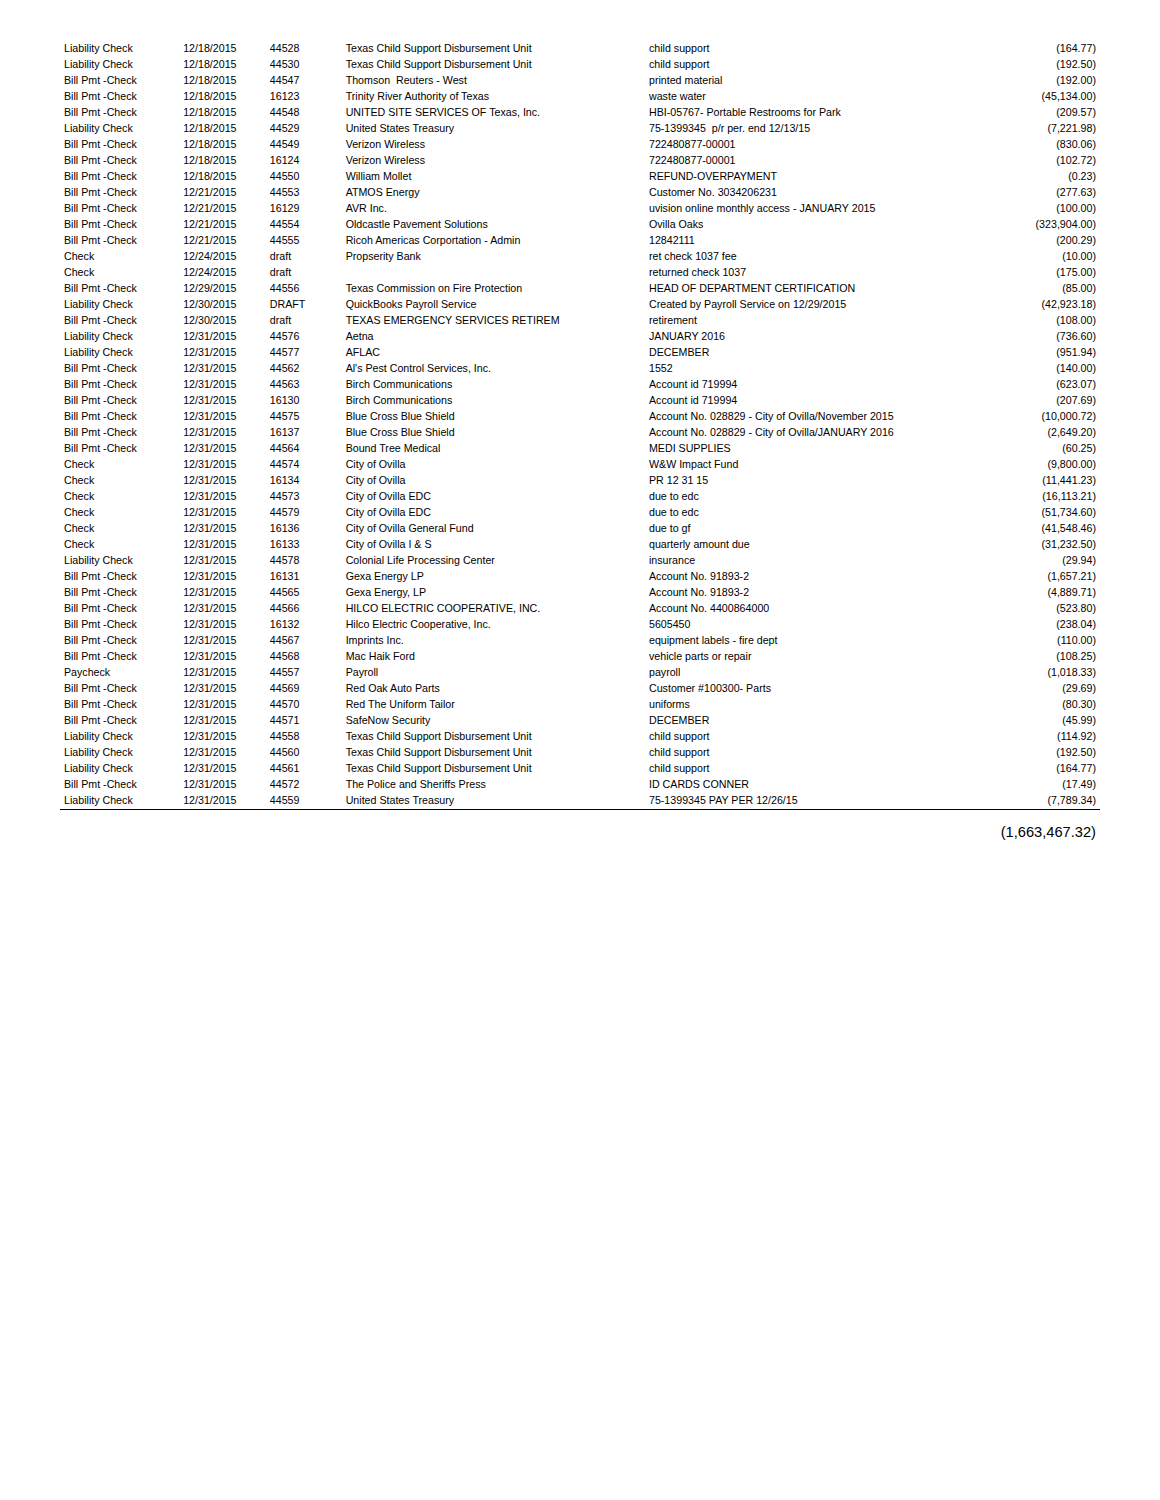| Liability Check | 12/18/2015 | 44528 | Texas Child Support Disbursement Unit | child support | (164.77) |
| Liability Check | 12/18/2015 | 44530 | Texas Child Support Disbursement Unit | child support | (192.50) |
| Bill Pmt -Check | 12/18/2015 | 44547 | Thomson Reuters - West | printed material | (192.00) |
| Bill Pmt -Check | 12/18/2015 | 16123 | Trinity River Authority of Texas | waste water | (45,134.00) |
| Bill Pmt -Check | 12/18/2015 | 44548 | UNITED SITE SERVICES OF Texas, Inc. | HBI-05767- Portable Restrooms for Park | (209.57) |
| Liability Check | 12/18/2015 | 44529 | United States Treasury | 75-1399345 p/r per. end 12/13/15 | (7,221.98) |
| Bill Pmt -Check | 12/18/2015 | 44549 | Verizon Wireless | 722480877-00001 | (830.06) |
| Bill Pmt -Check | 12/18/2015 | 16124 | Verizon Wireless | 722480877-00001 | (102.72) |
| Bill Pmt -Check | 12/18/2015 | 44550 | William Mollet | REFUND-OVERPAYMENT | (0.23) |
| Bill Pmt -Check | 12/21/2015 | 44553 | ATMOS Energy | Customer No. 3034206231 | (277.63) |
| Bill Pmt -Check | 12/21/2015 | 16129 | AVR Inc. | uvision online monthly access - JANUARY 2015 | (100.00) |
| Bill Pmt -Check | 12/21/2015 | 44554 | Oldcastle Pavement Solutions | Ovilla Oaks | (323,904.00) |
| Bill Pmt -Check | 12/21/2015 | 44555 | Ricoh Americas Corportation - Admin | 12842111 | (200.29) |
| Check | 12/24/2015 | draft | Propserity Bank | ret check 1037 fee | (10.00) |
| Check | 12/24/2015 | draft | | returned check 1037 | (175.00) |
| Bill Pmt -Check | 12/29/2015 | 44556 | Texas Commission on Fire Protection | HEAD OF DEPARTMENT CERTIFICATION | (85.00) |
| Liability Check | 12/30/2015 | DRAFT | QuickBooks Payroll Service | Created by Payroll Service on 12/29/2015 | (42,923.18) |
| Bill Pmt -Check | 12/30/2015 | draft | TEXAS EMERGENCY SERVICES RETIREM | retirement | (108.00) |
| Liability Check | 12/31/2015 | 44576 | Aetna | JANUARY 2016 | (736.60) |
| Liability Check | 12/31/2015 | 44577 | AFLAC | DECEMBER | (951.94) |
| Bill Pmt -Check | 12/31/2015 | 44562 | Al's Pest Control Services, Inc. | 1552 | (140.00) |
| Bill Pmt -Check | 12/31/2015 | 44563 | Birch Communications | Account id 719994 | (623.07) |
| Bill Pmt -Check | 12/31/2015 | 16130 | Birch Communications | Account id 719994 | (207.69) |
| Bill Pmt -Check | 12/31/2015 | 44575 | Blue Cross Blue Shield | Account No. 028829 - City of Ovilla/November 2015 | (10,000.72) |
| Bill Pmt -Check | 12/31/2015 | 16137 | Blue Cross Blue Shield | Account No. 028829 - City of Ovilla/JANUARY 2016 | (2,649.20) |
| Bill Pmt -Check | 12/31/2015 | 44564 | Bound Tree Medical | MEDI SUPPLIES | (60.25) |
| Check | 12/31/2015 | 44574 | City of Ovilla | W&W Impact Fund | (9,800.00) |
| Check | 12/31/2015 | 16134 | City of Ovilla | PR 12 31 15 | (11,441.23) |
| Check | 12/31/2015 | 44573 | City of Ovilla EDC | due to edc | (16,113.21) |
| Check | 12/31/2015 | 44579 | City of Ovilla EDC | due to edc | (51,734.60) |
| Check | 12/31/2015 | 16136 | City of Ovilla General Fund | due to gf | (41,548.46) |
| Check | 12/31/2015 | 16133 | City of Ovilla I & S | quarterly amount due | (31,232.50) |
| Liability Check | 12/31/2015 | 44578 | Colonial Life Processing Center | insurance | (29.94) |
| Bill Pmt -Check | 12/31/2015 | 16131 | Gexa Energy LP | Account No. 91893-2 | (1,657.21) |
| Bill Pmt -Check | 12/31/2015 | 44565 | Gexa Energy, LP | Account No. 91893-2 | (4,889.71) |
| Bill Pmt -Check | 12/31/2015 | 44566 | HILCO ELECTRIC COOPERATIVE, INC. | Account No. 4400864000 | (523.80) |
| Bill Pmt -Check | 12/31/2015 | 16132 | Hilco Electric Cooperative, Inc. | 5605450 | (238.04) |
| Bill Pmt -Check | 12/31/2015 | 44567 | Imprints Inc. | equipment labels - fire dept | (110.00) |
| Bill Pmt -Check | 12/31/2015 | 44568 | Mac Haik Ford | vehicle parts or repair | (108.25) |
| Paycheck | 12/31/2015 | 44557 | Payroll | payroll | (1,018.33) |
| Bill Pmt -Check | 12/31/2015 | 44569 | Red Oak Auto Parts | Customer #100300- Parts | (29.69) |
| Bill Pmt -Check | 12/31/2015 | 44570 | Red The Uniform Tailor | uniforms | (80.30) |
| Bill Pmt -Check | 12/31/2015 | 44571 | SafeNow Security | DECEMBER | (45.99) |
| Liability Check | 12/31/2015 | 44558 | Texas Child Support Disbursement Unit | child support | (114.92) |
| Liability Check | 12/31/2015 | 44560 | Texas Child Support Disbursement Unit | child support | (192.50) |
| Liability Check | 12/31/2015 | 44561 | Texas Child Support Disbursement Unit | child support | (164.77) |
| Bill Pmt -Check | 12/31/2015 | 44572 | The Police and Sheriffs Press | ID CARDS CONNER | (17.49) |
| Liability Check | 12/31/2015 | 44559 | United States Treasury | 75-1399345 PAY PER 12/26/15 | (7,789.34) |
| (1,663,467.32) |